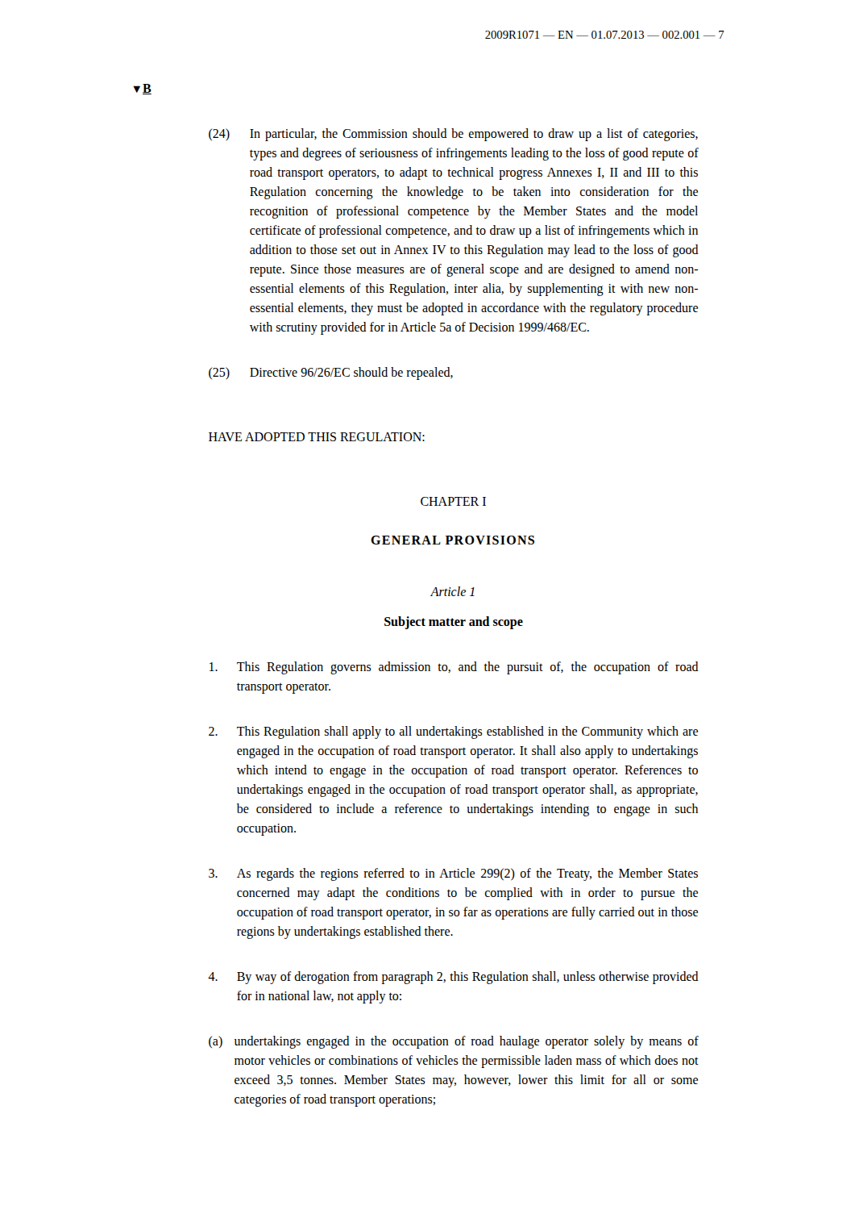2009R1071 — EN — 01.07.2013 — 002.001 — 7
▼B
(24)
In particular, the Commission should be empowered to draw up a list of categories, types and degrees of seriousness of infringements leading to the loss of good repute of road transport operators, to adapt to technical progress Annexes I, II and III to this Regulation concerning the knowledge to be taken into consideration for the recognition of professional competence by the Member States and the model certificate of professional competence, and to draw up a list of infringements which in addition to those set out in Annex IV to this Regulation may lead to the loss of good repute. Since those measures are of general scope and are designed to amend non-essential elements of this Regulation, inter alia, by supplementing it with new non-essential elements, they must be adopted in accordance with the regulatory procedure with scrutiny provided for in Article 5a of Decision 1999/468/EC.
(25)
Directive 96/26/EC should be repealed,
HAVE ADOPTED THIS REGULATION:
CHAPTER I
GENERAL PROVISIONS
Article 1
Subject matter and scope
1.
This Regulation governs admission to, and the pursuit of, the occupation of road transport operator.
2.
This Regulation shall apply to all undertakings established in the Community which are engaged in the occupation of road transport operator. It shall also apply to undertakings which intend to engage in the occupation of road transport operator. References to undertakings engaged in the occupation of road transport operator shall, as appropriate, be considered to include a reference to undertakings intending to engage in such occupation.
3.
As regards the regions referred to in Article 299(2) of the Treaty, the Member States concerned may adapt the conditions to be complied with in order to pursue the occupation of road transport operator, in so far as operations are fully carried out in those regions by undertakings established there.
4.
By way of derogation from paragraph 2, this Regulation shall, unless otherwise provided for in national law, not apply to:
(a)
undertakings engaged in the occupation of road haulage operator solely by means of motor vehicles or combinations of vehicles the permissible laden mass of which does not exceed 3,5 tonnes. Member States may, however, lower this limit for all or some categories of road transport operations;